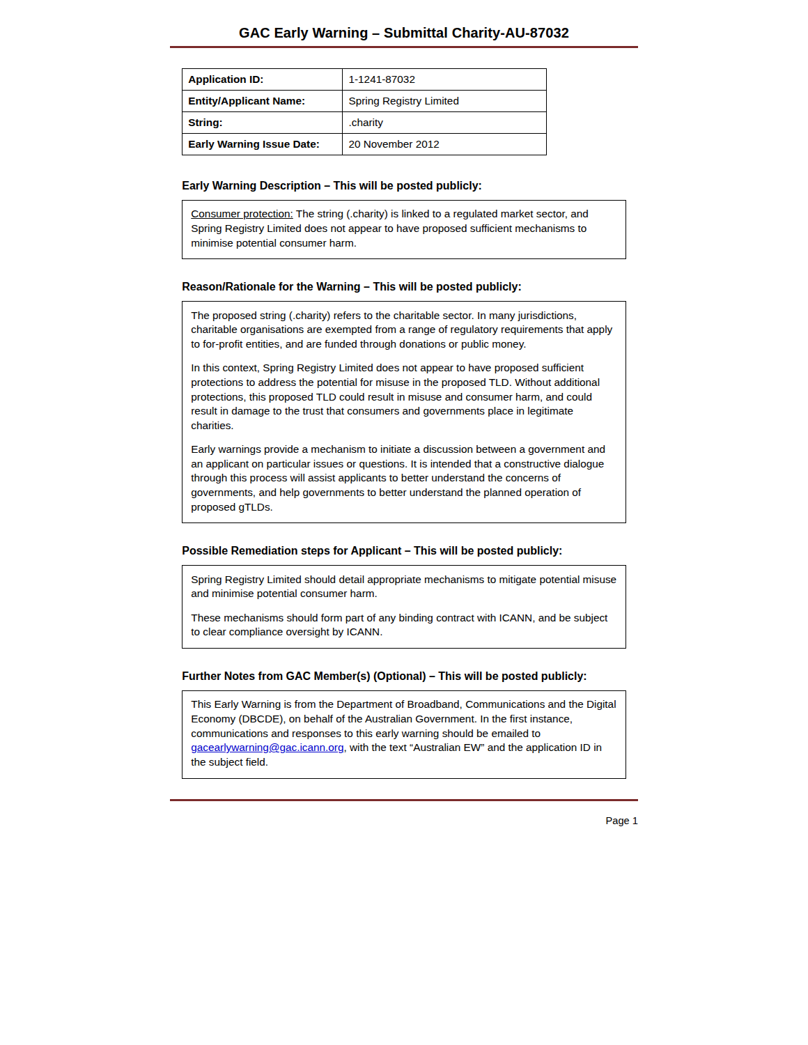GAC Early Warning – Submittal Charity-AU-87032
| Application ID: | 1-1241-87032 |
| Entity/Applicant Name: | Spring Registry Limited |
| String: | .charity |
| Early Warning Issue Date: | 20 November 2012 |
Early Warning Description – This will be posted publicly:
Consumer protection: The string (.charity) is linked to a regulated market sector, and Spring Registry Limited does not appear to have proposed sufficient mechanisms to minimise potential consumer harm.
Reason/Rationale for the Warning – This will be posted publicly:
The proposed string (.charity) refers to the charitable sector. In many jurisdictions, charitable organisations are exempted from a range of regulatory requirements that apply to for-profit entities, and are funded through donations or public money.
In this context, Spring Registry Limited does not appear to have proposed sufficient protections to address the potential for misuse in the proposed TLD. Without additional protections, this proposed TLD could result in misuse and consumer harm, and could result in damage to the trust that consumers and governments place in legitimate charities.
Early warnings provide a mechanism to initiate a discussion between a government and an applicant on particular issues or questions. It is intended that a constructive dialogue through this process will assist applicants to better understand the concerns of governments, and help governments to better understand the planned operation of proposed gTLDs.
Possible Remediation steps for Applicant – This will be posted publicly:
Spring Registry Limited should detail appropriate mechanisms to mitigate potential misuse and minimise potential consumer harm.
These mechanisms should form part of any binding contract with ICANN, and be subject to clear compliance oversight by ICANN.
Further Notes from GAC Member(s) (Optional) – This will be posted publicly:
This Early Warning is from the Department of Broadband, Communications and the Digital Economy (DBCDE), on behalf of the Australian Government. In the first instance, communications and responses to this early warning should be emailed to gacearlywarning@gac.icann.org, with the text “Australian EW” and the application ID in the subject field.
Page 1